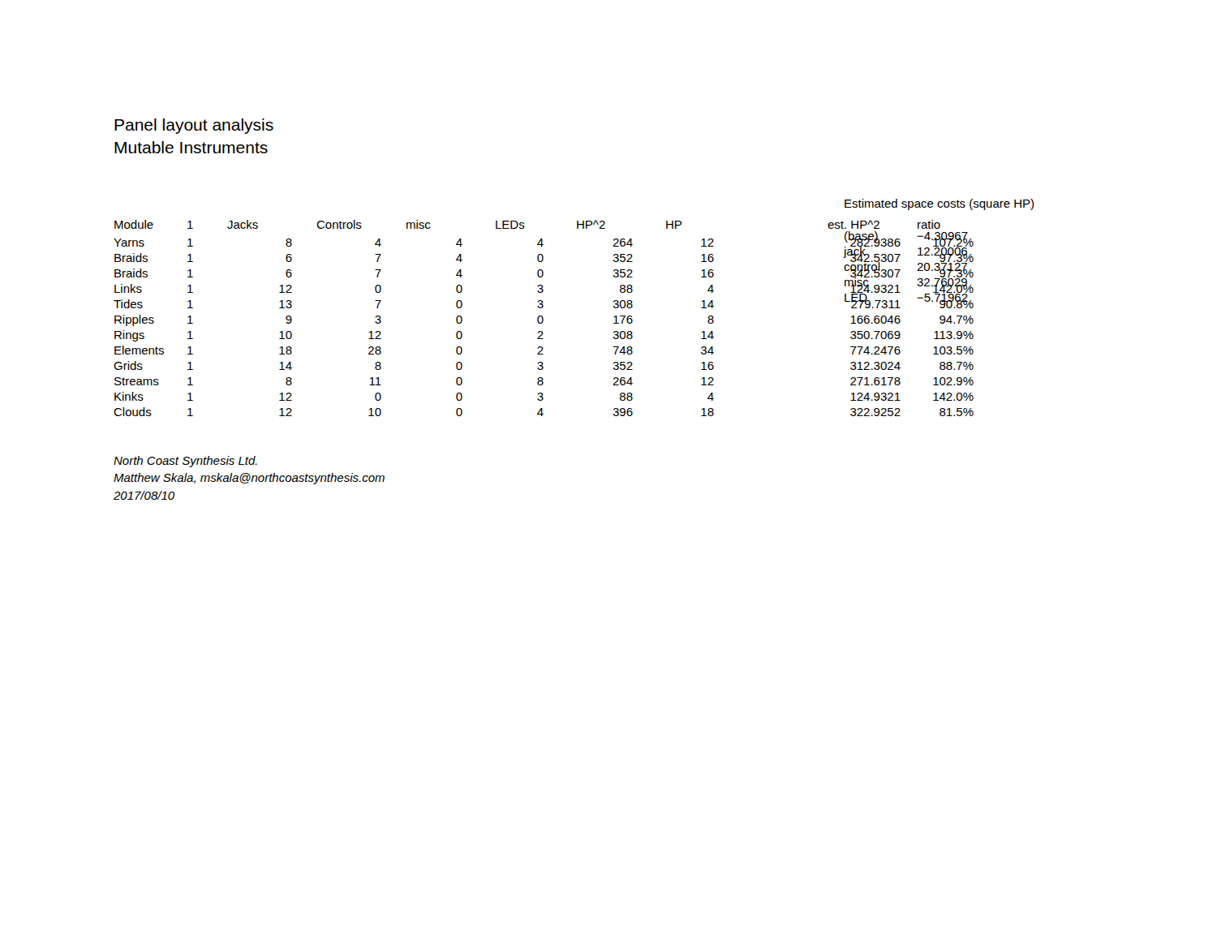Panel layout analysis Mutable Instruments
| Module | 1 | Jacks | Controls | misc | LEDs | HP^2 | HP | | est. HP^2 | ratio |
| --- | --- | --- | --- | --- | --- | --- | --- | --- | --- | --- |
| Yarns | 1 | 8 | 4 | 4 | 4 | 264 | 12 | | 282.9386 | 107.2% |
| Braids | 1 | 6 | 7 | 4 | 0 | 352 | 16 | | 342.5307 | 97.3% |
| Braids | 1 | 6 | 7 | 4 | 0 | 352 | 16 | | 342.5307 | 97.3% |
| Links | 1 | 12 | 0 | 0 | 3 | 88 | 4 | | 124.9321 | 142.0% |
| Tides | 1 | 13 | 7 | 0 | 3 | 308 | 14 | | 279.7311 | 90.8% |
| Ripples | 1 | 9 | 3 | 0 | 0 | 176 | 8 | | 166.6046 | 94.7% |
| Rings | 1 | 10 | 12 | 0 | 2 | 308 | 14 | | 350.7069 | 113.9% |
| Elements | 1 | 18 | 28 | 0 | 2 | 748 | 34 | | 774.2476 | 103.5% |
| Grids | 1 | 14 | 8 | 0 | 3 | 352 | 16 | | 312.3024 | 88.7% |
| Streams | 1 | 8 | 11 | 0 | 8 | 264 | 12 | | 271.6178 | 102.9% |
| Kinks | 1 | 12 | 0 | 0 | 3 | 88 | 4 | | 124.9321 | 142.0% |
| Clouds | 1 | 12 | 10 | 0 | 4 | 396 | 18 | | 322.9252 | 81.5% |
Estimated space costs (square HP)
| (base) | −4.30967 |
| jack | 12.20006 |
| control | 20.37127 |
| misc | 32.76029 |
| LED | −5.71962 |
North Coast Synthesis Ltd.
Matthew Skala, mskala@northcoastsynthesis.com
2017/08/10